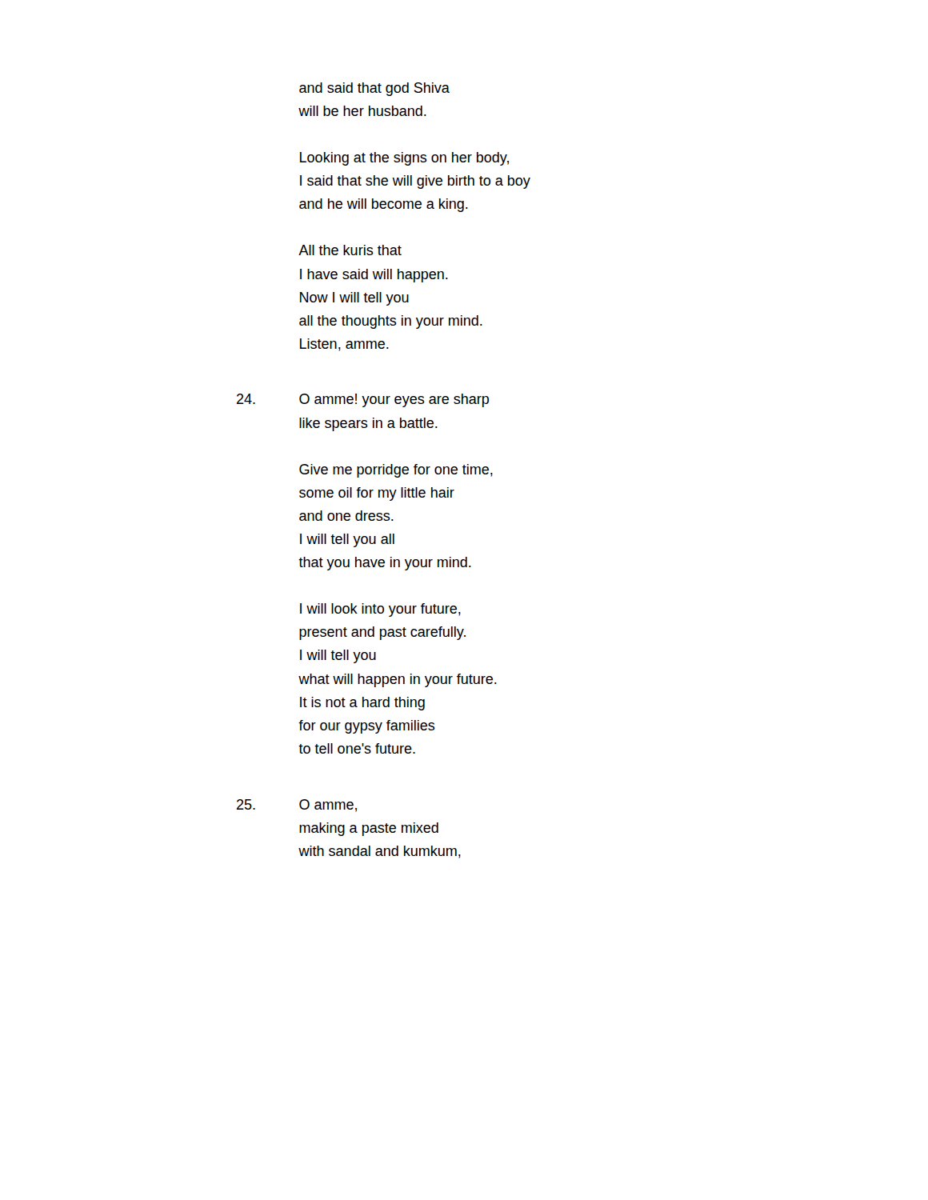and said that god Shiva
will be her husband.
Looking at the signs on her body,
I said that she will give birth to a boy
and he will become a king.
All the kuris that
I have said will happen.
Now I will tell you
all the thoughts in your mind.
Listen, amme.
24.
O amme! your eyes are sharp
like spears in a battle.
Give me porridge for one time,
some oil for my little hair
and one dress.
I will tell you all
that you have in your mind.
I will look into your future,
present and past carefully.
I will tell you
what will happen in your future.
It is not a hard thing
for our gypsy families
to tell one's future.
25.
O amme,
making a paste mixed
with sandal and kumkum,